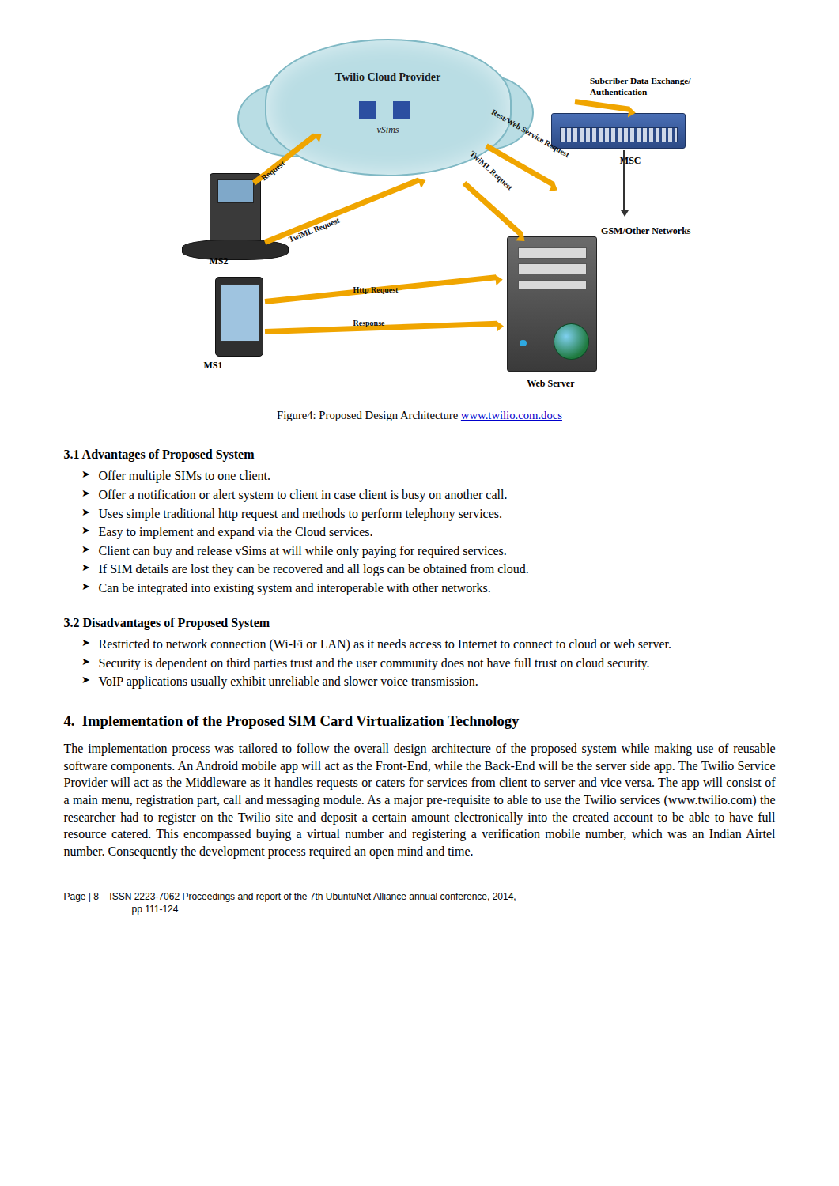Twilio Cloud Provider
vSims
Subcriber Data Exchange/
Authentication
MSC
GSM/Other Networks
MS2
MS1
Web Server
Request
TwiML Request
Http Request
Response
TwiML Request
Rest/Web Service Request
Figure4: Proposed Design Architecture www.twilio.com.docs
3.1 Advantages of Proposed System
Offer multiple SIMs to one client.
Offer a notification or alert system to client in case client is busy on another call.
Uses simple traditional http request and methods to perform telephony services.
Easy to implement and expand via the Cloud services.
Client can buy and release vSims at will while only paying for required services.
If SIM details are lost they can be recovered and all logs can be obtained from cloud.
Can be integrated into existing system and interoperable with other networks.
3.2 Disadvantages of Proposed System
Restricted to network connection (Wi-Fi or LAN) as it needs access to Internet to connect to cloud or web server.
Security is dependent on third parties trust and the user community does not have full trust on cloud security.
VoIP applications usually exhibit unreliable and slower voice transmission.
4. Implementation of the Proposed SIM Card Virtualization Technology
The implementation process was tailored to follow the overall design architecture of the proposed system while making use of reusable software components. An Android mobile app will act as the Front-End, while the Back-End will be the server side app. The Twilio Service Provider will act as the Middleware as it handles requests or caters for services from client to server and vice versa. The app will consist of a main menu, registration part, call and messaging module. As a major pre-requisite to able to use the Twilio services (www.twilio.com) the researcher had to register on the Twilio site and deposit a certain amount electronically into the created account to be able to have full resource catered. This encompassed buying a virtual number and registering a verification mobile number, which was an Indian Airtel number. Consequently the development process required an open mind and time.
Page | 8 ISSN 2223-7062 Proceedings and report of the 7th UbuntuNet Alliance annual conference, 2014,
pp 111-124